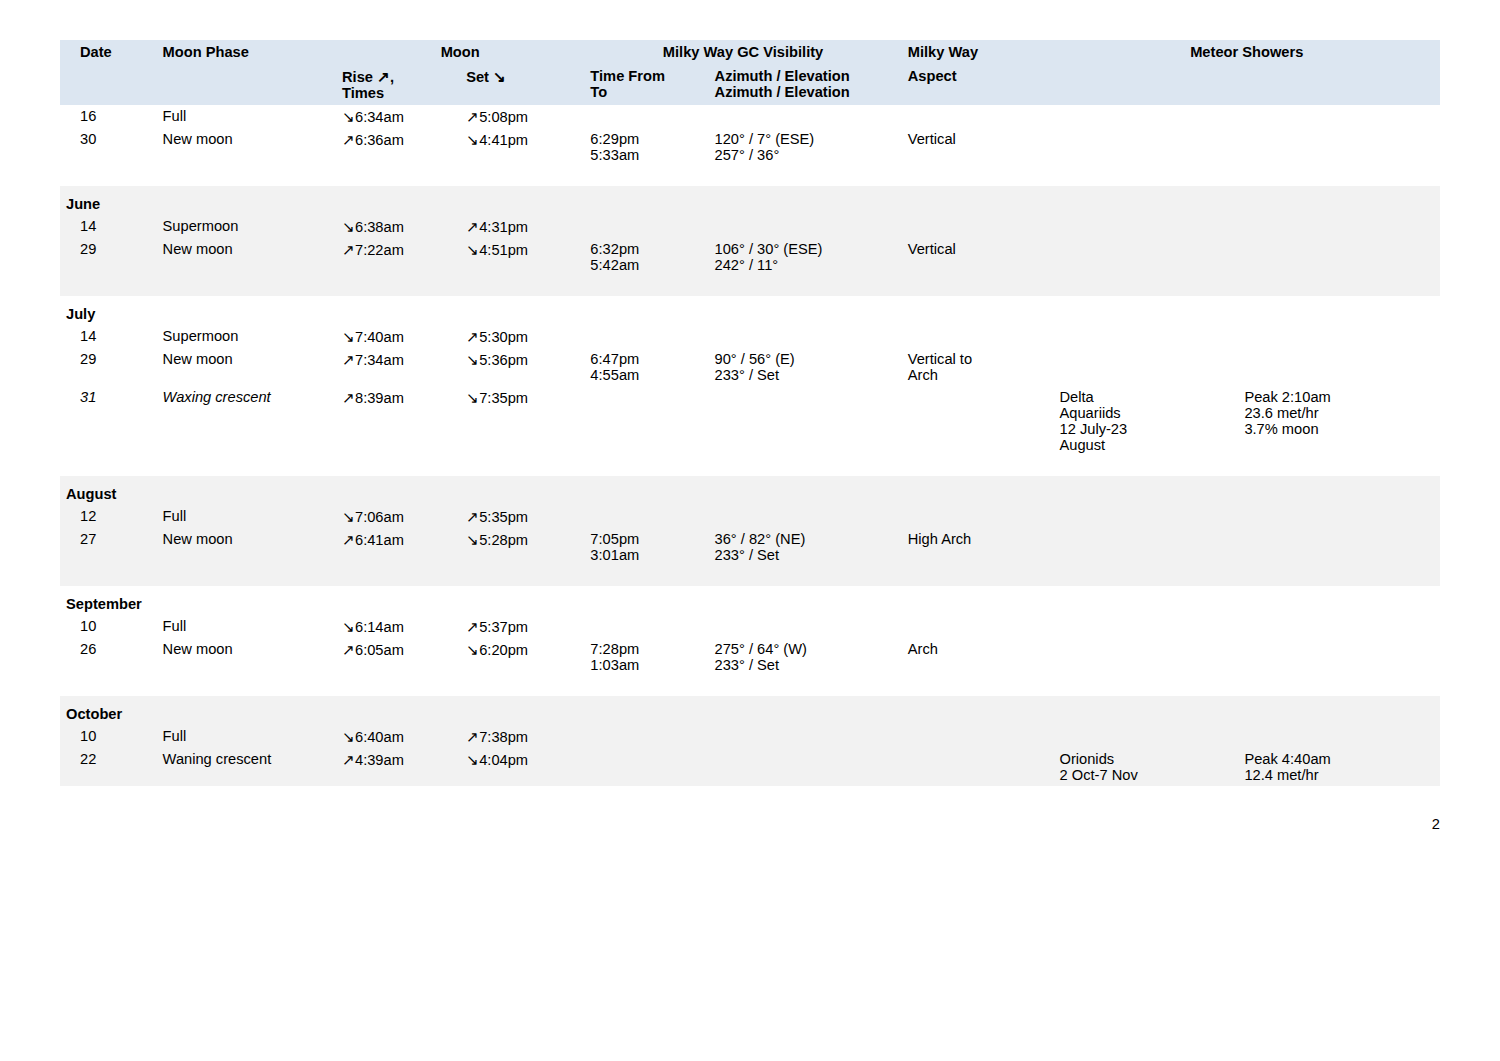| Date | Moon Phase | Moon | Milky Way GC Visibility | Milky Way | Meteor Showers |
| --- | --- | --- | --- | --- | --- |
| | | Rise ↗, Times | Set ↘ | Time From To | Azimuth / Elevation Azimuth / Elevation | Aspect | | |
| 16 | Full | ↘6:34am | ↗5:08pm | | | | | |
| 30 | New moon | ↗6:36am | ↘4:41pm | 6:29pm 5:33am | 120° / 7° (ESE) 257° / 36° | Vertical | | |
| June |
| 14 | Supermoon | ↘6:38am | ↗4:31pm | | | | | |
| 29 | New moon | ↗7:22am | ↘4:51pm | 6:32pm 5:42am | 106° / 30° (ESE) 242° / 11° | Vertical | | |
| July |
| 14 | Supermoon | ↘7:40am | ↗5:30pm | | | | | |
| 29 | New moon | ↗7:34am | ↘5:36pm | 6:47pm 4:55am | 90° / 56° (E) 233° / Set | Vertical to Arch | | |
| 31 | Waxing crescent | ↗8:39am | ↘7:35pm | | | | Delta Aquariids 12 July-23 August | Peak 2:10am 23.6 met/hr 3.7% moon |
| August |
| 12 | Full | ↘7:06am | ↗5:35pm | | | | | |
| 27 | New moon | ↗6:41am | ↘5:28pm | 7:05pm 3:01am | 36° / 82° (NE) 233° / Set | High Arch | | |
| September |
| 10 | Full | ↘6:14am | ↗5:37pm | | | | | |
| 26 | New moon | ↗6:05am | ↘6:20pm | 7:28pm 1:03am | 275° / 64° (W) 233° / Set | Arch | | |
| October |
| 10 | Full | ↘6:40am | ↗7:38pm | | | | | |
| 22 | Waning crescent | ↗4:39am | ↘4:04pm | | | | Orionids 2 Oct-7 Nov | Peak 4:40am 12.4 met/hr |
2